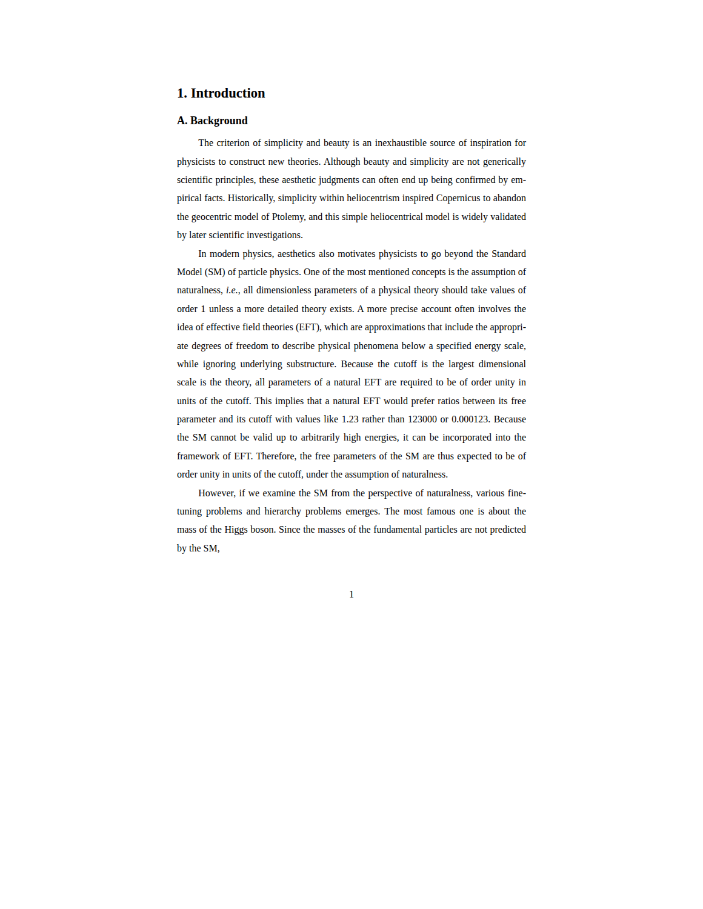1. Introduction
A. Background
The criterion of simplicity and beauty is an inexhaustible source of inspiration for physicists to construct new theories. Although beauty and simplicity are not generically scientific principles, these aesthetic judgments can often end up being confirmed by empirical facts. Historically, simplicity within heliocentrism inspired Copernicus to abandon the geocentric model of Ptolemy, and this simple heliocentrical model is widely validated by later scientific investigations.
In modern physics, aesthetics also motivates physicists to go beyond the Standard Model (SM) of particle physics. One of the most mentioned concepts is the assumption of naturalness, i.e., all dimensionless parameters of a physical theory should take values of order 1 unless a more detailed theory exists. A more precise account often involves the idea of effective field theories (EFT), which are approximations that include the appropriate degrees of freedom to describe physical phenomena below a specified energy scale, while ignoring underlying substructure. Because the cutoff is the largest dimensional scale is the theory, all parameters of a natural EFT are required to be of order unity in units of the cutoff. This implies that a natural EFT would prefer ratios between its free parameter and its cutoff with values like 1.23 rather than 123000 or 0.000123. Because the SM cannot be valid up to arbitrarily high energies, it can be incorporated into the framework of EFT. Therefore, the free parameters of the SM are thus expected to be of order unity in units of the cutoff, under the assumption of naturalness.
However, if we examine the SM from the perspective of naturalness, various fine-tuning problems and hierarchy problems emerges. The most famous one is about the mass of the Higgs boson. Since the masses of the fundamental particles are not predicted by the SM,
1